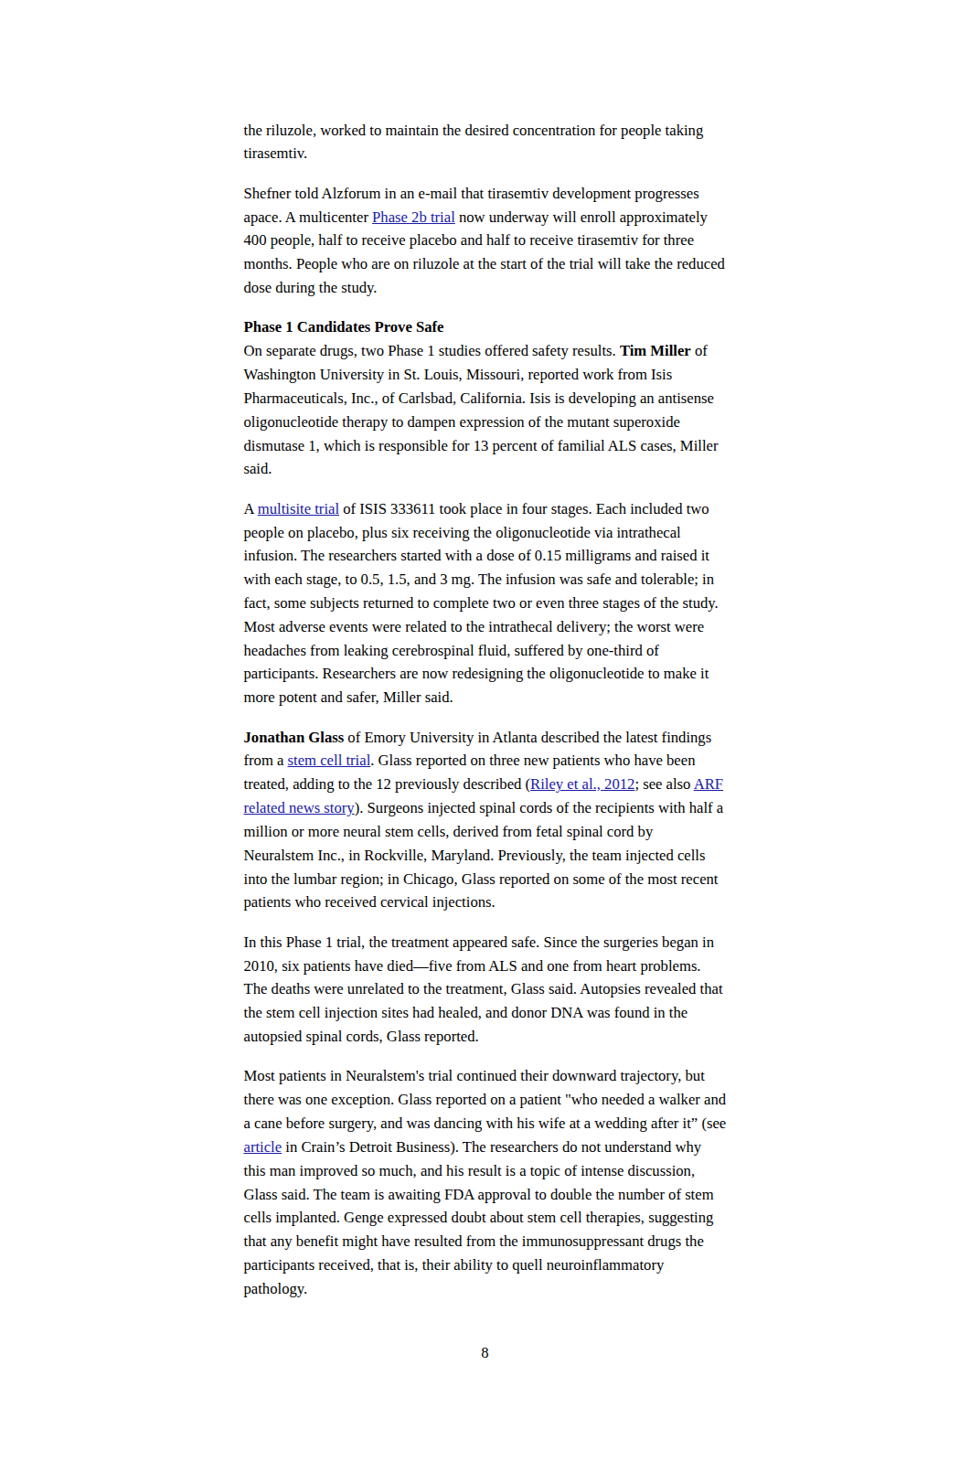the riluzole, worked to maintain the desired concentration for people taking tirasemtiv.
Shefner told Alzforum in an e-mail that tirasemtiv development progresses apace. A multicenter Phase 2b trial now underway will enroll approximately 400 people, half to receive placebo and half to receive tirasemtiv for three months. People who are on riluzole at the start of the trial will take the reduced dose during the study.
Phase 1 Candidates Prove Safe
On separate drugs, two Phase 1 studies offered safety results. Tim Miller of Washington University in St. Louis, Missouri, reported work from Isis Pharmaceuticals, Inc., of Carlsbad, California. Isis is developing an antisense oligonucleotide therapy to dampen expression of the mutant superoxide dismutase 1, which is responsible for 13 percent of familial ALS cases, Miller said.
A multisite trial of ISIS 333611 took place in four stages. Each included two people on placebo, plus six receiving the oligonucleotide via intrathecal infusion. The researchers started with a dose of 0.15 milligrams and raised it with each stage, to 0.5, 1.5, and 3 mg. The infusion was safe and tolerable; in fact, some subjects returned to complete two or even three stages of the study. Most adverse events were related to the intrathecal delivery; the worst were headaches from leaking cerebrospinal fluid, suffered by one-third of participants. Researchers are now redesigning the oligonucleotide to make it more potent and safer, Miller said.
Jonathan Glass of Emory University in Atlanta described the latest findings from a stem cell trial. Glass reported on three new patients who have been treated, adding to the 12 previously described (Riley et al., 2012; see also ARF related news story). Surgeons injected spinal cords of the recipients with half a million or more neural stem cells, derived from fetal spinal cord by Neuralstem Inc., in Rockville, Maryland. Previously, the team injected cells into the lumbar region; in Chicago, Glass reported on some of the most recent patients who received cervical injections.
In this Phase 1 trial, the treatment appeared safe. Since the surgeries began in 2010, six patients have died—five from ALS and one from heart problems. The deaths were unrelated to the treatment, Glass said. Autopsies revealed that the stem cell injection sites had healed, and donor DNA was found in the autopsied spinal cords, Glass reported.
Most patients in Neuralstem's trial continued their downward trajectory, but there was one exception. Glass reported on a patient "who needed a walker and a cane before surgery, and was dancing with his wife at a wedding after it” (see article in Crain’s Detroit Business). The researchers do not understand why this man improved so much, and his result is a topic of intense discussion, Glass said. The team is awaiting FDA approval to double the number of stem cells implanted. Genge expressed doubt about stem cell therapies, suggesting that any benefit might have resulted from the immunosuppressant drugs the participants received, that is, their ability to quell neuroinflammatory pathology.
8